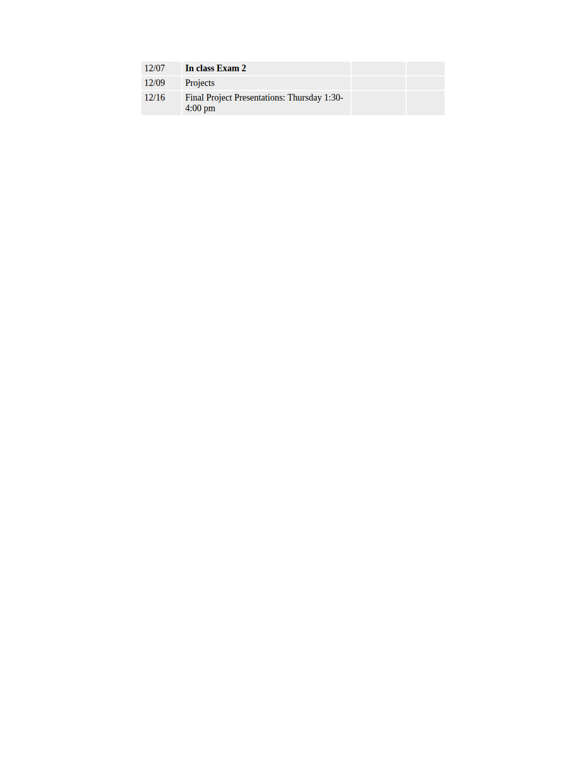| 12/07 | In class Exam 2 | | |
| 12/09 | Projects | | |
| 12/16 | Final Project Presentations: Thursday 1:30-4:00 pm | | |